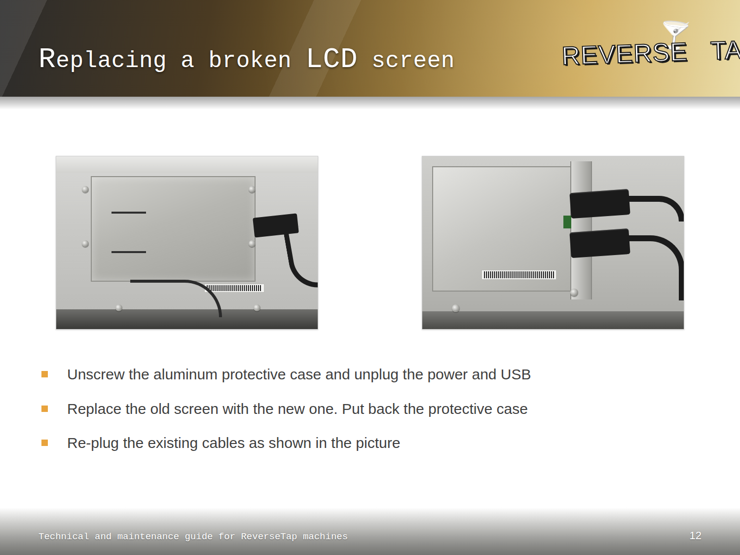Replacing a broken LCD screen
REVERSE TAP
Unscrew the aluminum protective case and unplug the power and USB
Replace the old screen with the new one. Put back the protective case
Re-plug the existing cables as shown in the picture
Technical and maintenance guide for ReverseTap machines
12